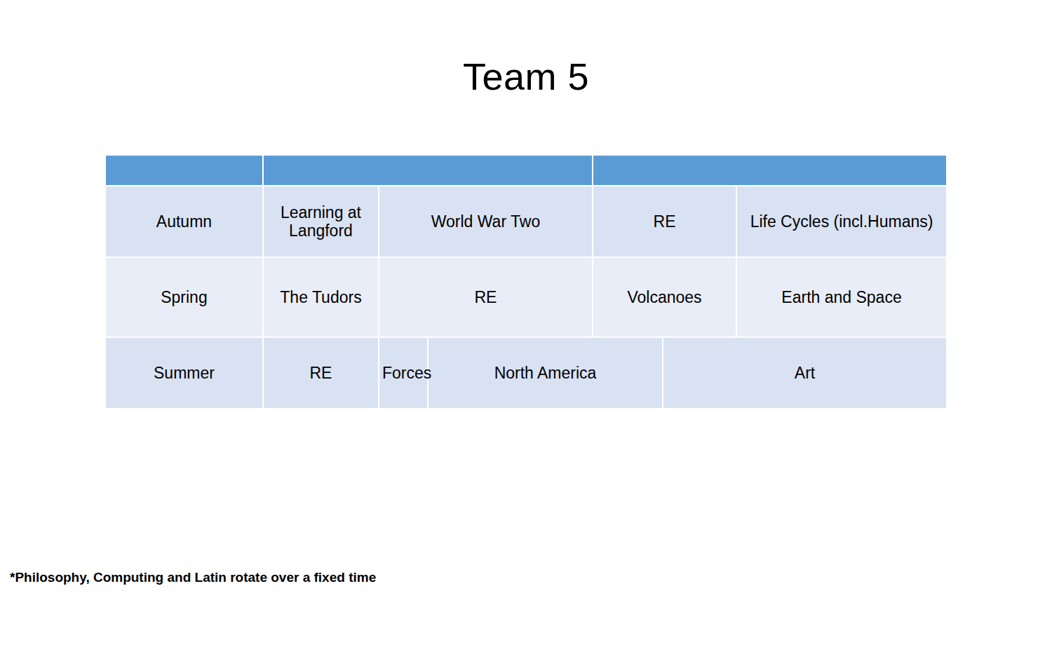Team 5
| Autumn | Learning at Langford | World War Two | RE | Life Cycles (incl.Humans) |
| Spring | The Tudors | RE | Volcanoes | Earth and Space |
| Summer | RE | Forces | North America | Art |
*Philosophy, Computing and Latin rotate over a fixed time